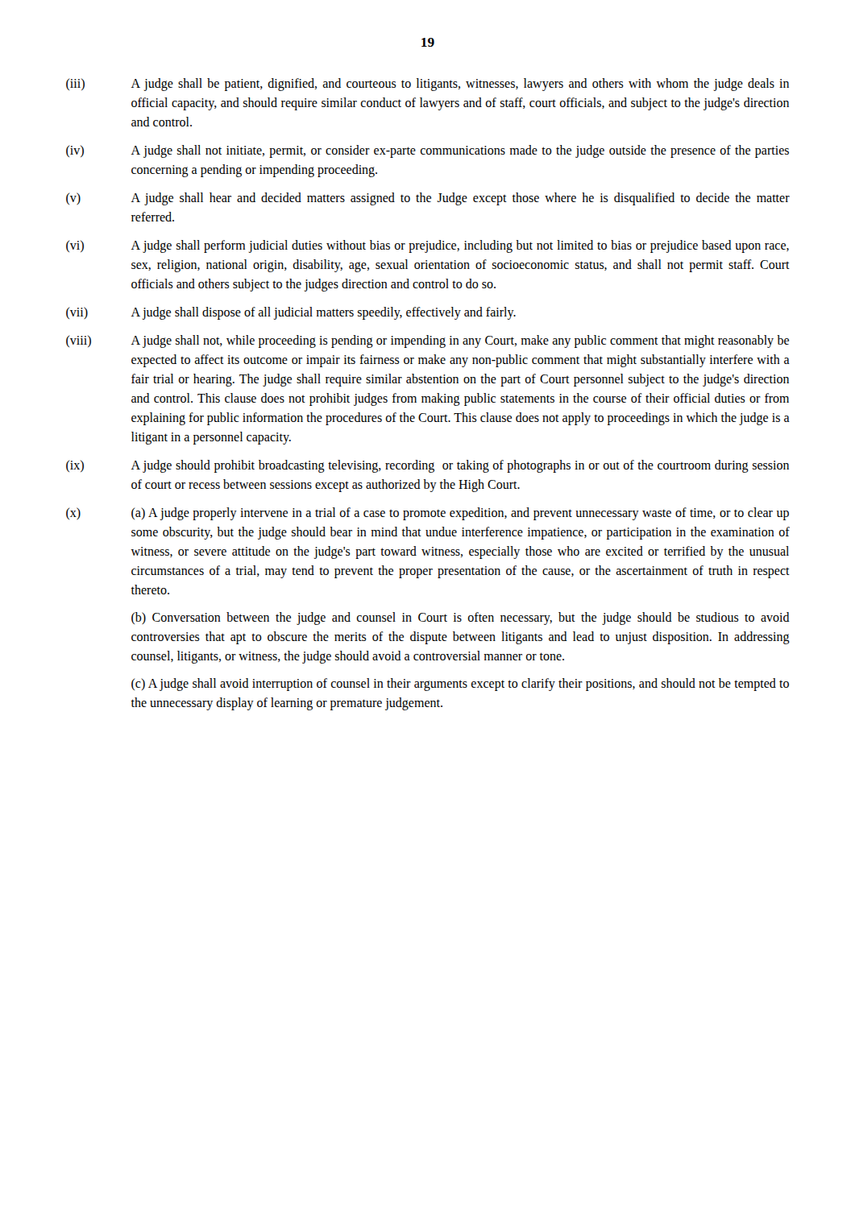19
| (iii) | A judge shall be patient, dignified, and courteous to litigants, witnesses, lawyers and others with whom the judge deals in official capacity, and should require similar conduct of lawyers and of staff, court officials, and subject to the judge's direction and control. |
| (iv) | A judge shall not initiate, permit, or consider ex-parte communications made to the judge outside the presence of the parties concerning a pending or impending proceeding. |
| (v) | A judge shall hear and decided matters assigned to the Judge except those where he is disqualified to decide the matter referred. |
| (vi) | A judge shall perform judicial duties without bias or prejudice, including but not limited to bias or prejudice based upon race, sex, religion, national origin, disability, age, sexual orientation of socioeconomic status, and shall not permit staff. Court officials and others subject to the judges direction and control to do so. |
| (vii) | A judge shall dispose of all judicial matters speedily, effectively and fairly. |
| (viii) | A judge shall not, while proceeding is pending or impending in any Court, make any public comment that might reasonably be expected to affect its outcome or impair its fairness or make any non-public comment that might substantially interfere with a fair trial or hearing. The judge shall require similar abstention on the part of Court personnel subject to the judge's direction and control. This clause does not prohibit judges from making public statements in the course of their official duties or from explaining for public information the procedures of the Court. This clause does not apply to proceedings in which the judge is a litigant in a personnel capacity. |
| (ix) | A judge should prohibit broadcasting televising, recording or taking of photographs in or out of the courtroom during session of court or recess between sessions except as authorized by the High Court. |
| (x) | (a) A judge properly intervene in a trial of a case to promote expedition, and prevent unnecessary waste of time, or to clear up some obscurity, but the judge should bear in mind that undue interference impatience, or participation in the examination of witness, or severe attitude on the judge's part toward witness, especially those who are excited or terrified by the unusual circumstances of a trial, may tend to prevent the proper presentation of the cause, or the ascertainment of truth in respect thereto. (b) Conversation between the judge and counsel in Court is often necessary, but the judge should be studious to avoid controversies that apt to obscure the merits of the dispute between litigants and lead to unjust disposition. In addressing counsel, litigants, or witness, the judge should avoid a controversial manner or tone. (c) A judge shall avoid interruption of counsel in their arguments except to clarify their positions, and should not be tempted to the unnecessary display of learning or premature judgement. |